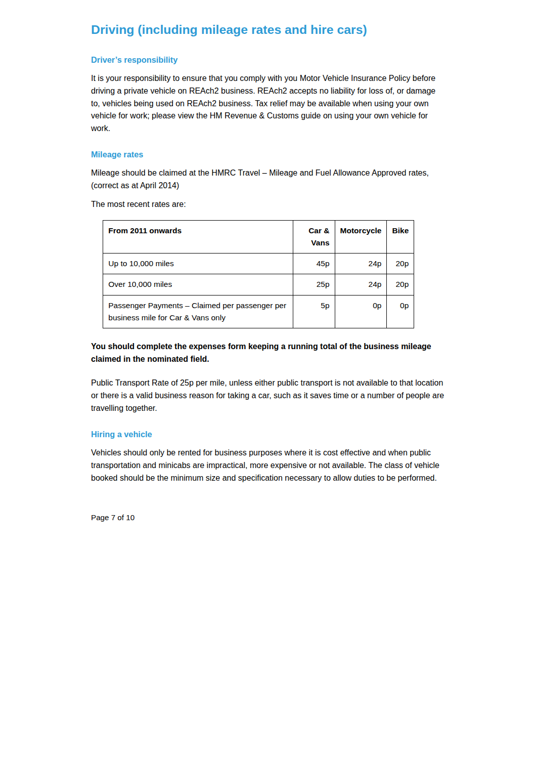Driving (including mileage rates and hire cars)
Driver’s responsibility
It is your responsibility to ensure that you comply with you Motor Vehicle Insurance Policy before driving a private vehicle on REAch2 business. REAch2 accepts no liability for loss of, or damage to, vehicles being used on REAch2 business. Tax relief may be available when using your own vehicle for work; please view the HM Revenue & Customs guide on using your own vehicle for work.
Mileage rates
Mileage should be claimed at the HMRC Travel – Mileage and Fuel Allowance Approved rates, (correct as at April 2014)
The most recent rates are:
| From 2011 onwards | Car & Vans | Motorcycle | Bike |
| --- | --- | --- | --- |
| Up to 10,000 miles | 45p | 24p | 20p |
| Over 10,000 miles | 25p | 24p | 20p |
| Passenger Payments – Claimed per passenger per business mile for Car & Vans only | 5p | 0p | 0p |
You should complete the expenses form keeping a running total of the business mileage claimed in the nominated field.
Public Transport Rate of 25p per mile, unless either public transport is not available to that location or there is a valid business reason for taking a car, such as it saves time or a number of people are travelling together.
Hiring a vehicle
Vehicles should only be rented for business purposes where it is cost effective and when public transportation and minicabs are impractical, more expensive or not available. The class of vehicle booked should be the minimum size and specification necessary to allow duties to be performed.
Page 7 of 10